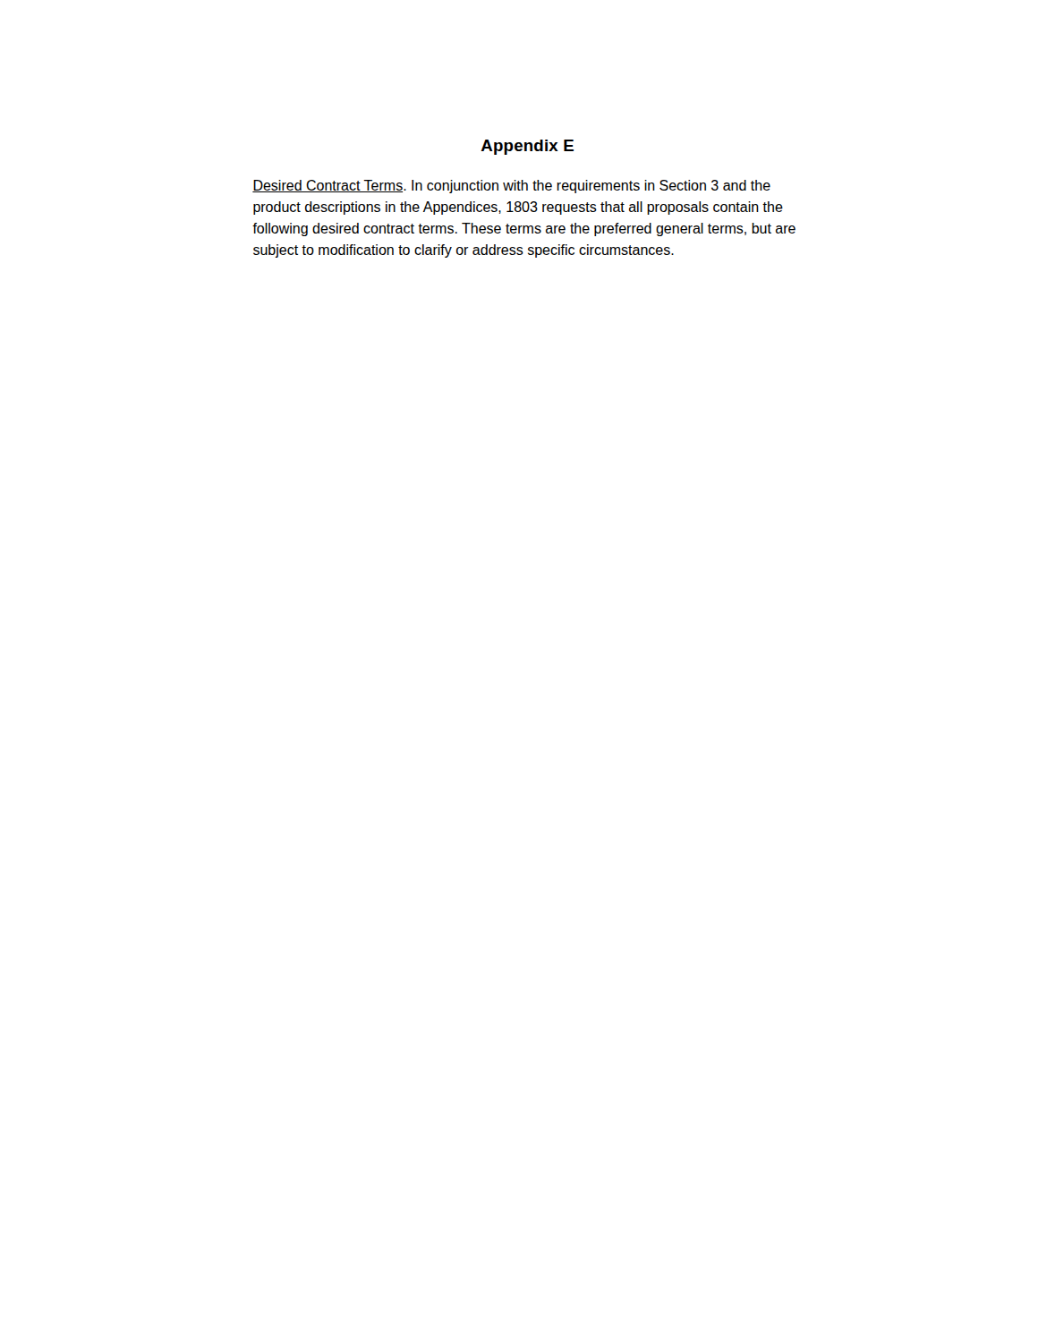Appendix E
Desired Contract Terms. In conjunction with the requirements in Section 3 and the product descriptions in the Appendices, 1803 requests that all proposals contain the following desired contract terms. These terms are the preferred general terms, but are subject to modification to clarify or address specific circumstances.